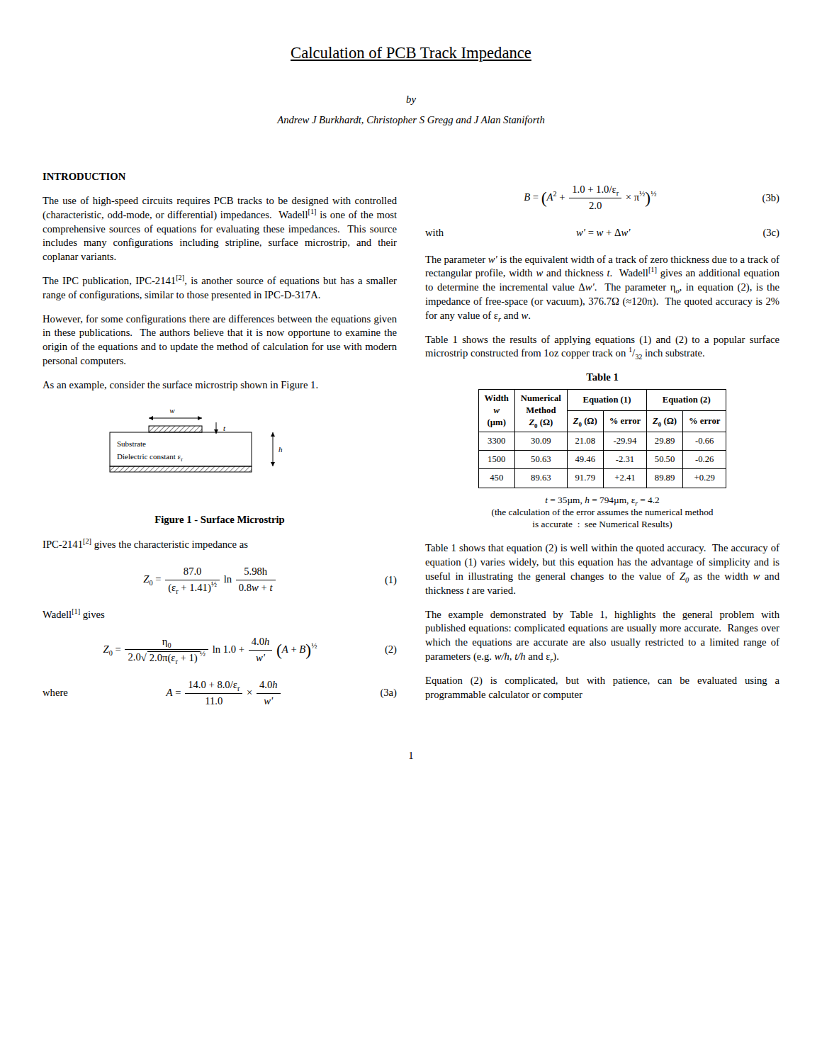Calculation of PCB Track Impedance
by
Andrew J Burkhardt, Christopher S Gregg and J Alan Staniforth
INTRODUCTION
The use of high-speed circuits requires PCB tracks to be designed with controlled (characteristic, odd-mode, or differential) impedances. Wadell[1] is one of the most comprehensive sources of equations for evaluating these impedances. This source includes many configurations including stripline, surface microstrip, and their coplanar variants.
The IPC publication, IPC-2141[2], is another source of equations but has a smaller range of configurations, similar to those presented in IPC-D-317A.
However, for some configurations there are differences between the equations given in these publications. The authors believe that it is now opportune to examine the origin of the equations and to update the method of calculation for use with modern personal computers.
As an example, consider the surface microstrip shown in Figure 1.
w t Substrate Dielectric constant εr h
Figure 1 - Surface Microstrip
IPC-2141[2] gives the characteristic impedance as
Z0 = 87.0 (εr + 1.41)½ ln 5.98h 0.8w + t
(1)
Wadell[1] gives
Z0 = η0 2.0√2.0π(εr + 1)½ ln 1.0 + 4.0h w' (A + B)½
(2)
where
A = 14.0 + 8.0/εr 11.0 × 4.0h w'
(3a)
B = (A2 + 1.0 + 1.0/εr 2.0 × π½)½
(3b)
with
w' = w + Δw'
(3c)
The parameter w' is the equivalent width of a track of zero thickness due to a track of rectangular profile, width w and thickness t. Wadell[1] gives an additional equation to determine the incremental value Δw'. The parameter ηo, in equation (2), is the impedance of free-space (or vacuum), 376.7Ω (≈120π). The quoted accuracy is 2% for any value of εr and w.
Table 1 shows the results of applying equations (1) and (2) to a popular surface microstrip constructed from 1oz copper track on 1/32 inch substrate.
Table 1
| Width w (µm) | Numerical Method Z 0 (Ω) | Equation (1) | Equation (2) |
| --- | --- | --- | --- |
| Z 0 (Ω) | % error | Z 0 (Ω) | % error |
| 3300 | 30.09 | 21.08 | -29.94 | 29.89 | -0.66 |
| 1500 | 50.63 | 49.46 | -2.31 | 50.50 | -0.26 |
| 450 | 89.63 | 91.79 | +2.41 | 89.89 | +0.29 |
t = 35µm, h = 794µm, εr = 4.2
(the calculation of the error assumes the numerical method
is accurate : see Numerical Results)
Table 1 shows that equation (2) is well within the quoted accuracy. The accuracy of equation (1) varies widely, but this equation has the advantage of simplicity and is useful in illustrating the general changes to the value of Z0 as the width w and thickness t are varied.
The example demonstrated by Table 1, highlights the general problem with published equations: complicated equations are usually more accurate. Ranges over which the equations are accurate are also usually restricted to a limited range of parameters (e.g. w/h, t/h and εr).
Equation (2) is complicated, but with patience, can be evaluated using a programmable calculator or computer
1